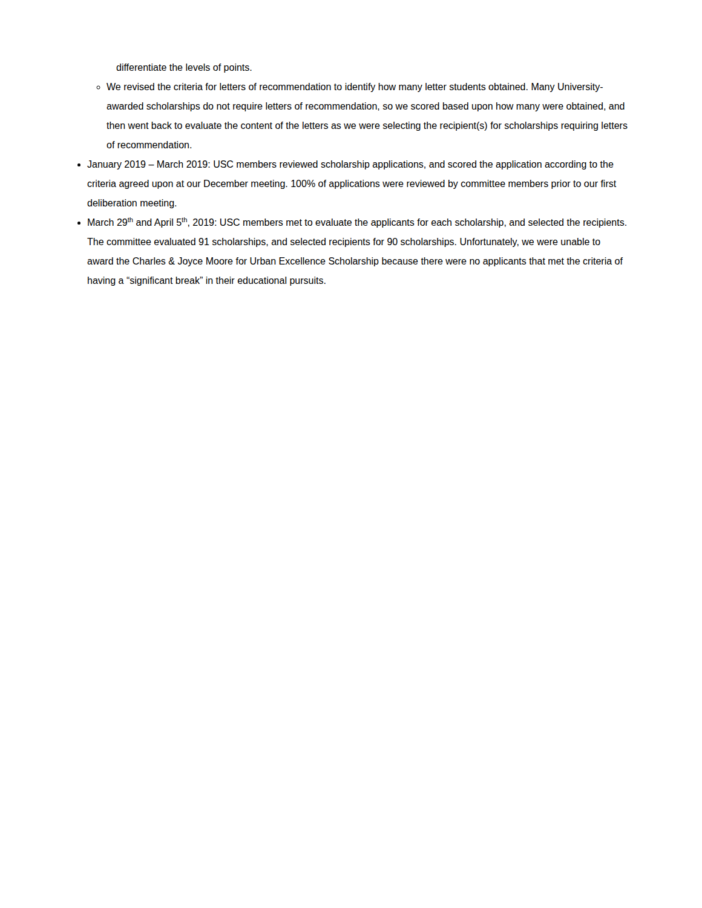differentiate the levels of points.
We revised the criteria for letters of recommendation to identify how many letter students obtained. Many University-awarded scholarships do not require letters of recommendation, so we scored based upon how many were obtained, and then went back to evaluate the content of the letters as we were selecting the recipient(s) for scholarships requiring letters of recommendation.
January 2019 – March 2019: USC members reviewed scholarship applications, and scored the application according to the criteria agreed upon at our December meeting. 100% of applications were reviewed by committee members prior to our first deliberation meeting.
March 29th and April 5th, 2019: USC members met to evaluate the applicants for each scholarship, and selected the recipients. The committee evaluated 91 scholarships, and selected recipients for 90 scholarships. Unfortunately, we were unable to award the Charles & Joyce Moore for Urban Excellence Scholarship because there were no applicants that met the criteria of having a “significant break” in their educational pursuits.